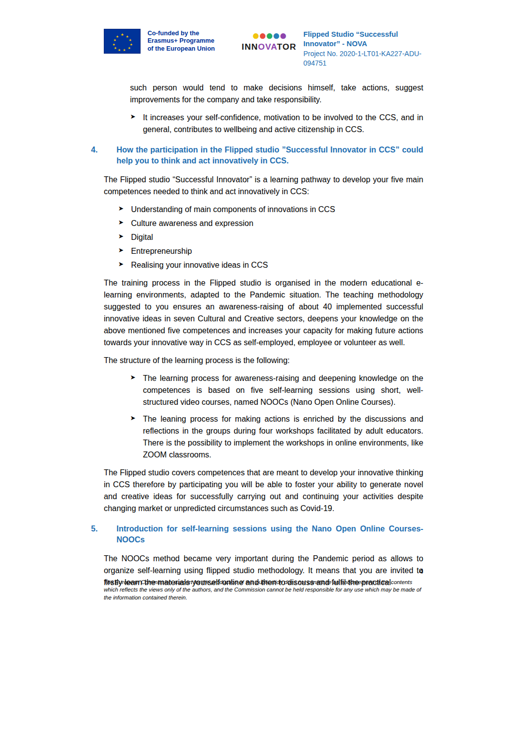★ ★ ★ ★ ★ ★ ★ ★ ★ ★ ★ ★
Co-funded by the
Erasmus+ Programme
of the European Union
●●●●●
INN OVA TOR
Flipped Studio “Successful Innovator” - NOVA
Project No. 2020-1-LT01-KA227-ADU-094751
such person would tend to make decisions himself, take actions, suggest improvements for the company and take responsibility.
It increases your self-confidence, motivation to be involved to the CCS, and in general, contributes to wellbeing and active citizenship in CCS.
4. How the participation in the Flipped studio ”Successful Innovator in CCS” could help you to think and act innovatively in CCS.
The Flipped studio “Successful Innovator” is a learning pathway to develop your five main competences needed to think and act innovatively in CCS:
Understanding of main components of innovations in CCS
Culture awareness and expression
Digital
Entrepreneurship
Realising your innovative ideas in CCS
The training process in the Flipped studio is organised in the modern educational e-learning environments, adapted to the Pandemic situation. The teaching methodology suggested to you ensures an awareness-raising of about 40 implemented successful innovative ideas in seven Cultural and Creative sectors, deepens your knowledge on the above mentioned five competences and increases your capacity for making future actions towards your innovative way in CCS as self-employed, employee or volunteer as well.
The structure of the learning process is the following:
The learning process for awareness-raising and deepening knowledge on the competences is based on five self-learning sessions using short, well-structured video courses, named NOOCs (Nano Open Online Courses).
The leaning process for making actions is enriched by the discussions and reflections in the groups during four workshops facilitated by adult educators. There is the possibility to implement the workshops in online environments, like ZOOM classrooms.
The Flipped studio covers competences that are meant to develop your innovative thinking in CCS therefore by participating you will be able to foster your ability to generate novel and creative ideas for successfully carrying out and continuing your activities despite changing market or unpredicted circumstances such as Covid-19.
5. Introduction for self-learning sessions using the Nano Open Online Courses-NOOCs
The NOOCs method became very important during the Pandemic period as allows to organize self-learning using flipped studio methodology. It means that you are invited to firstly learn the materials yourself online and then to discuss and fulfil the practical
4
The European Commission support for the production of this publication does not constitute an endorsement of the contents which reflects the views only of the authors, and the Commission cannot be held responsible for any use which may be made of the information contained therein.